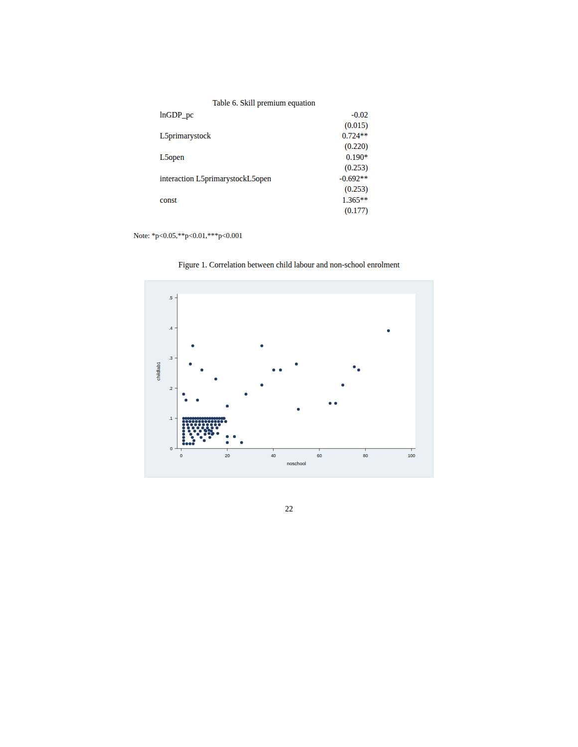Table 6. Skill premium equation
| lnGDP_pc | -0.02 |
| | (0.015) |
| L5primarystock | 0.724** |
| | (0.220) |
| L5open | 0.190* |
| | (0.253) |
| interaction L5primarystockL5open | -0.692** |
| | (0.253) |
| const | 1.365** |
| | (0.177) |
Note: *p<0.05,**p<0.01,***p<0.001
Figure 1. Correlation between child labour and non-school enrolment
0 .1 .2 .3 .4 .5 childlab1 0 20 40 60 80 100 noschool
22